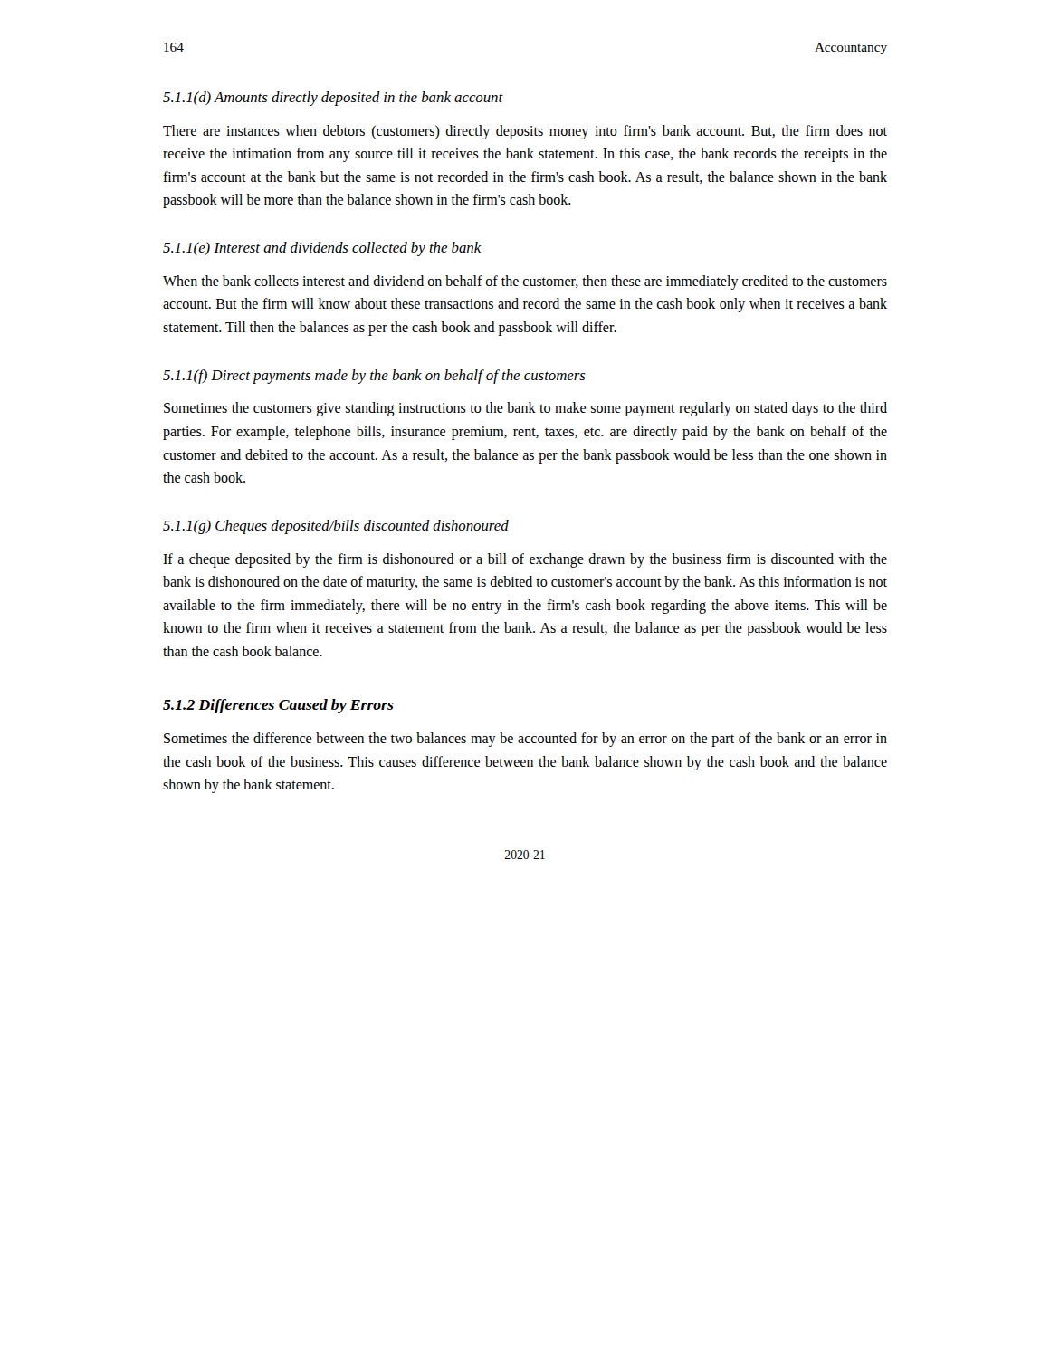164 Accountancy
5.1.1(d) Amounts directly deposited in the bank account
There are instances when debtors (customers) directly deposits money into firm's bank account. But, the firm does not receive the intimation from any source till it receives the bank statement. In this case, the bank records the receipts in the firm's account at the bank but the same is not recorded in the firm's cash book. As a result, the balance shown in the bank passbook will be more than the balance shown in the firm's cash book.
5.1.1(e) Interest and dividends collected by the bank
When the bank collects interest and dividend on behalf of the customer, then these are immediately credited to the customers account. But the firm will know about these transactions and record the same in the cash book only when it receives a bank statement. Till then the balances as per the cash book and passbook will differ.
5.1.1(f) Direct payments made by the bank on behalf of the customers
Sometimes the customers give standing instructions to the bank to make some payment regularly on stated days to the third parties. For example, telephone bills, insurance premium, rent, taxes, etc. are directly paid by the bank on behalf of the customer and debited to the account. As a result, the balance as per the bank passbook would be less than the one shown in the cash book.
5.1.1(g) Cheques deposited/bills discounted dishonoured
If a cheque deposited by the firm is dishonoured or a bill of exchange drawn by the business firm is discounted with the bank is dishonoured on the date of maturity, the same is debited to customer's account by the bank. As this information is not available to the firm immediately, there will be no entry in the firm's cash book regarding the above items. This will be known to the firm when it receives a statement from the bank. As a result, the balance as per the passbook would be less than the cash book balance.
5.1.2 Differences Caused by Errors
Sometimes the difference between the two balances may be accounted for by an error on the part of the bank or an error in the cash book of the business. This causes difference between the bank balance shown by the cash book and the balance shown by the bank statement.
2020-21